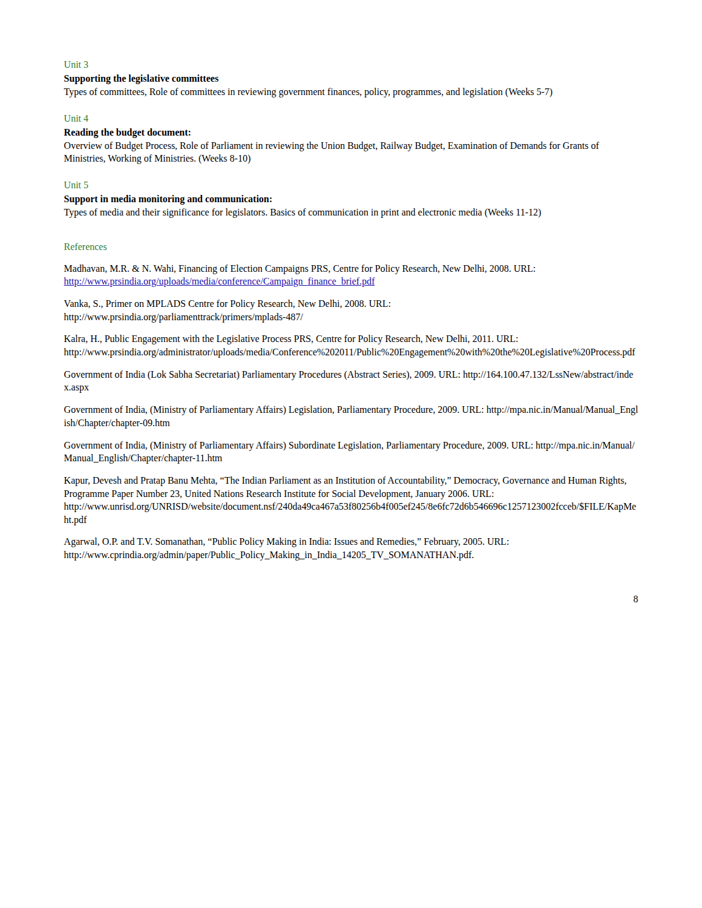Unit 3
Supporting the legislative committees
Types of committees, Role of committees in reviewing government finances, policy, programmes, and legislation (Weeks 5-7)
Unit 4
Reading the budget document:
Overview of Budget Process, Role of Parliament in reviewing the Union Budget, Railway Budget, Examination of Demands for Grants of Ministries, Working of Ministries. (Weeks 8-10)
Unit 5
Support in media monitoring and communication:
Types of media and their significance for legislators. Basics of communication in print and electronic media (Weeks 11-12)
References
Madhavan, M.R. & N. Wahi, Financing of Election Campaigns PRS, Centre for Policy Research, New Delhi, 2008. URL:
http://www.prsindia.org/uploads/media/conference/Campaign_finance_brief.pdf
Vanka, S., Primer on MPLADS Centre for Policy Research, New Delhi, 2008. URL:
http://www.prsindia.org/parliamenttrack/primers/mplads-487/
Kalra, H., Public Engagement with the Legislative Process PRS, Centre for Policy Research, New Delhi, 2011. URL:
http://www.prsindia.org/administrator/uploads/media/Conference%202011/Public%20Engagement%20with%20the%20Legislative%20Process.pdf
Government of India (Lok Sabha Secretariat) Parliamentary Procedures (Abstract Series), 2009. URL: http://164.100.47.132/LssNew/abstract/index.aspx
Government of India, (Ministry of Parliamentary Affairs) Legislation, Parliamentary Procedure, 2009. URL: http://mpa.nic.in/Manual/Manual_English/Chapter/chapter-09.htm
Government of India, (Ministry of Parliamentary Affairs) Subordinate Legislation, Parliamentary Procedure, 2009. URL: http://mpa.nic.in/Manual/Manual_English/Chapter/chapter-11.htm
Kapur, Devesh and Pratap Banu Mehta, “The Indian Parliament as an Institution of Accountability,” Democracy, Governance and Human Rights, Programme Paper Number 23, United Nations Research Institute for Social Development, January 2006. URL:
http://www.unrisd.org/UNRISD/website/document.nsf/240da49ca467a53f80256b4f005ef245/8e6fc72d6b546696c1257123002fcceb/$FILE/KapMeht.pdf
Agarwal, O.P. and T.V. Somanathan, “Public Policy Making in India: Issues and Remedies,” February, 2005. URL:
http://www.cprindia.org/admin/paper/Public_Policy_Making_in_India_14205_TV_SOMANATHAN.pdf.
8